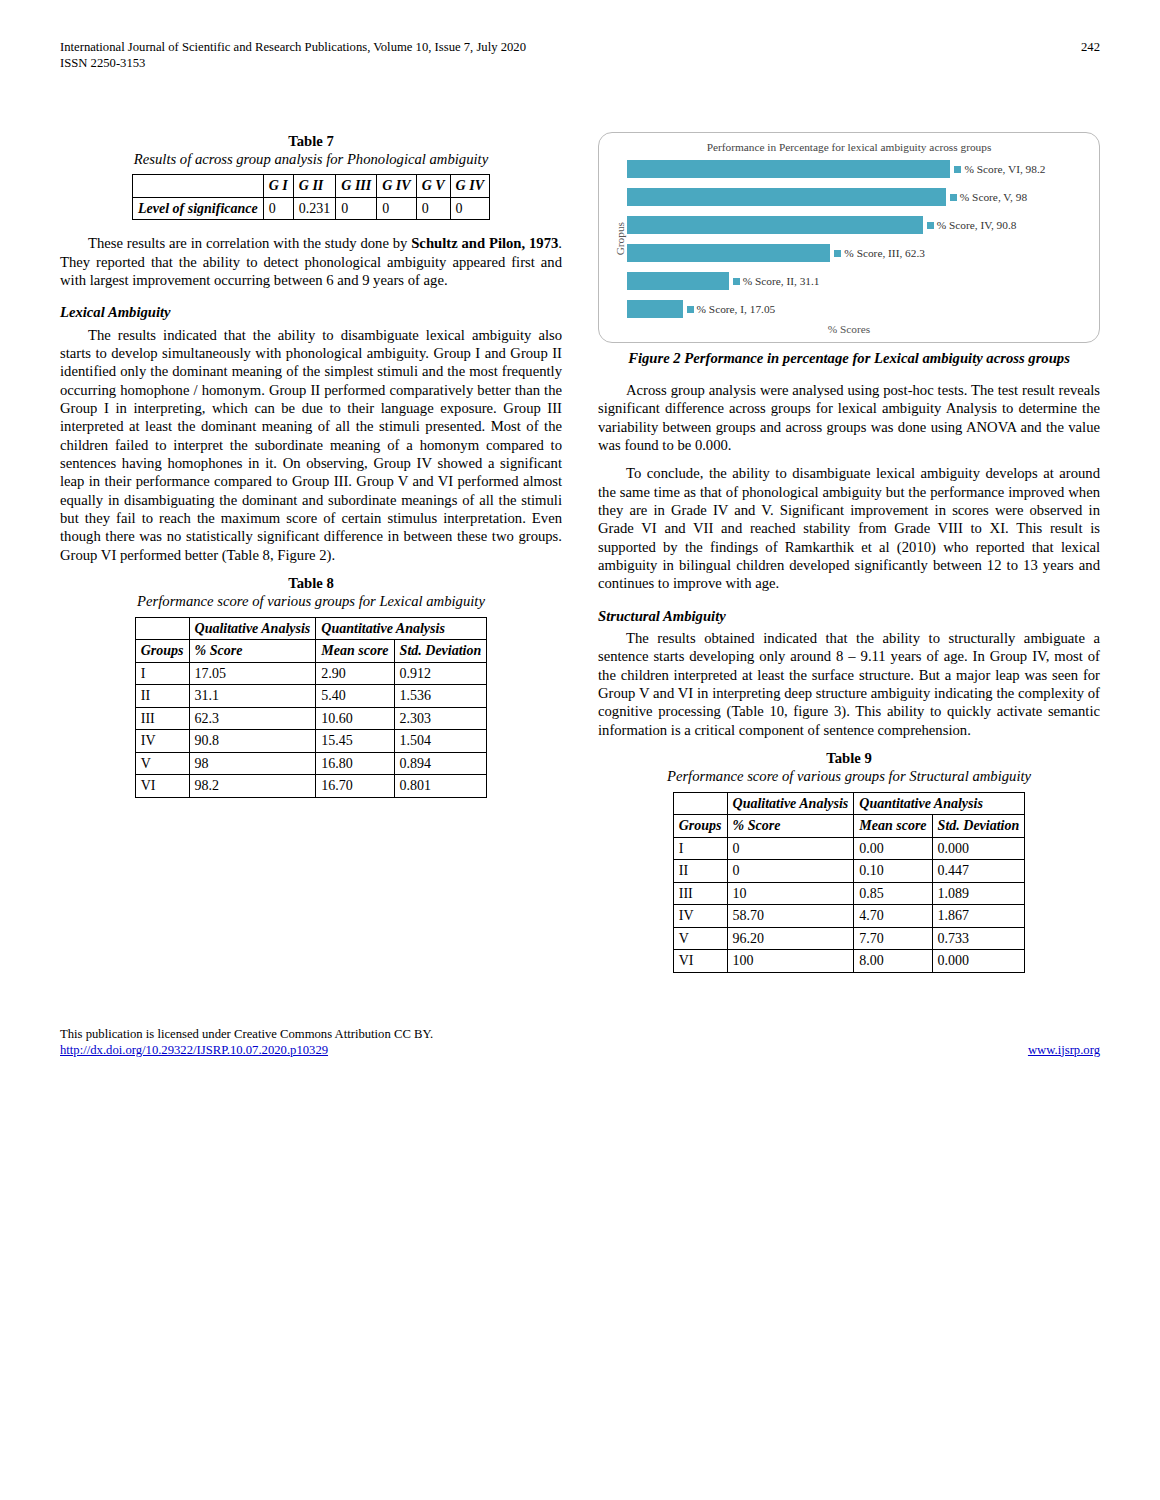International Journal of Scientific and Research Publications, Volume 10, Issue 7, July 2020
ISSN 2250-3153 242
Table 7
Results of across group analysis for Phonological ambiguity
| | G I | G II | G III | G IV | G V | G IV |
| --- | --- | --- | --- | --- | --- | --- |
| Level of significance | 0 | 0.231 | 0 | 0 | 0 | 0 |
These results are in correlation with the study done by Schultz and Pilon, 1973. They reported that the ability to detect phonological ambiguity appeared first and with largest improvement occurring between 6 and 9 years of age.
Lexical Ambiguity
The results indicated that the ability to disambiguate lexical ambiguity also starts to develop simultaneously with phonological ambiguity. Group I and Group II identified only the dominant meaning of the simplest stimuli and the most frequently occurring homophone / homonym. Group II performed comparatively better than the Group I in interpreting, which can be due to their language exposure. Group III interpreted at least the dominant meaning of all the stimuli presented. Most of the children failed to interpret the subordinate meaning of a homonym compared to sentences having homophones in it. On observing, Group IV showed a significant leap in their performance compared to Group III. Group V and VI performed almost equally in disambiguating the dominant and subordinate meanings of all the stimuli but they fail to reach the maximum score of certain stimulus interpretation. Even though there was no statistically significant difference in between these two groups. Group VI performed better (Table 8, Figure 2).
Table 8
Performance score of various groups for Lexical ambiguity
| | Qualitative Analysis | Quantitative Analysis |
| --- | --- | --- |
| Groups | % Score | Mean score | Std. Deviation |
| I | 17.05 | 2.90 | 0.912 |
| II | 31.1 | 5.40 | 1.536 |
| III | 62.3 | 10.60 | 2.303 |
| IV | 90.8 | 15.45 | 1.504 |
| V | 98 | 16.80 | 0.894 |
| VI | 98.2 | 16.70 | 0.801 |
Performance in Percentage for lexical ambiguity across groups
Gropus
% Score, I, 17.05
% Score, II, 31.1
% Score, III, 62.3
% Score, IV, 90.8
% Score, V, 98
% Score, VI, 98.2
% Scores
Figure 2 Performance in percentage for Lexical ambiguity across groups
Across group analysis were analysed using post-hoc tests. The test result reveals significant difference across groups for lexical ambiguity Analysis to determine the variability between groups and across groups was done using ANOVA and the value was found to be 0.000.
To conclude, the ability to disambiguate lexical ambiguity develops at around the same time as that of phonological ambiguity but the performance improved when they are in Grade IV and V. Significant improvement in scores were observed in Grade VI and VII and reached stability from Grade VIII to XI. This result is supported by the findings of Ramkarthik et al (2010) who reported that lexical ambiguity in bilingual children developed significantly between 12 to 13 years and continues to improve with age.
Structural Ambiguity
The results obtained indicated that the ability to structurally ambiguate a sentence starts developing only around 8 – 9.11 years of age. In Group IV, most of the children interpreted at least the surface structure. But a major leap was seen for Group V and VI in interpreting deep structure ambiguity indicating the complexity of cognitive processing (Table 10, figure 3). This ability to quickly activate semantic information is a critical component of sentence comprehension.
Table 9
Performance score of various groups for Structural ambiguity
| | Qualitative Analysis | Quantitative Analysis |
| --- | --- | --- |
| Groups | % Score | Mean score | Std. Deviation |
| I | 0 | 0.00 | 0.000 |
| II | 0 | 0.10 | 0.447 |
| III | 10 | 0.85 | 1.089 |
| IV | 58.70 | 4.70 | 1.867 |
| V | 96.20 | 7.70 | 0.733 |
| VI | 100 | 8.00 | 0.000 |
This publication is licensed under Creative Commons Attribution CC BY.
http://dx.doi.org/10.29322/IJSRP.10.07.2020.p10329 www.ijsrp.org